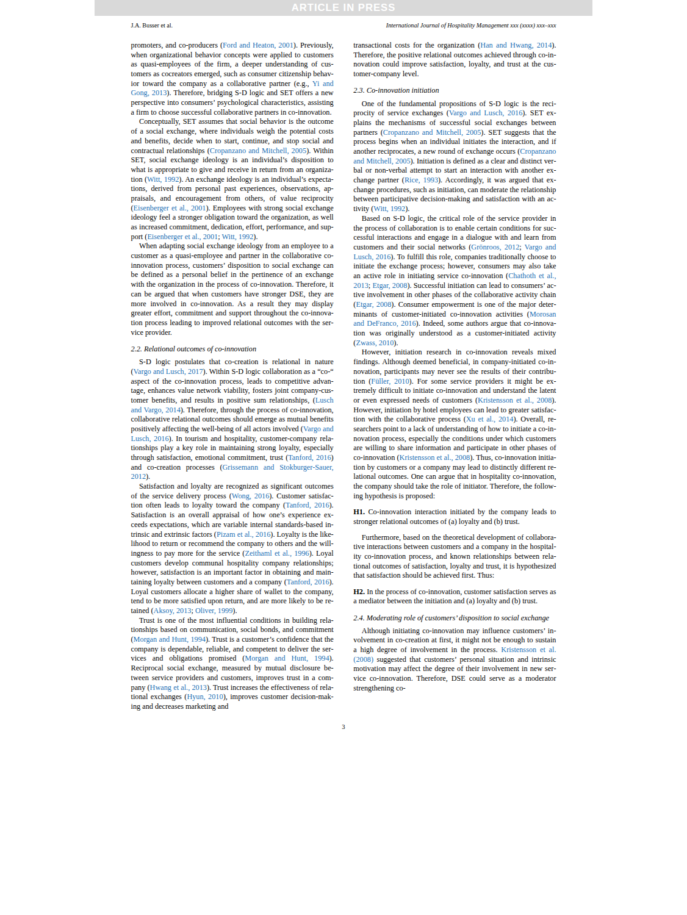ARTICLE IN PRESS
J.A. Busser et al. International Journal of Hospitality Management xxx (xxxx) xxx–xxx
promoters, and co-producers (Ford and Heaton, 2001). Previously, when organizational behavior concepts were applied to customers as quasi-employees of the firm, a deeper understanding of customers as cocreators emerged, such as consumer citizenship behavior toward the company as a collaborative partner (e.g., Yi and Gong, 2013). Therefore, bridging S-D logic and SET offers a new perspective into consumers’ psychological characteristics, assisting a firm to choose successful collaborative partners in co-innovation.
Conceptually, SET assumes that social behavior is the outcome of a social exchange, where individuals weigh the potential costs and benefits, decide when to start, continue, and stop social and contractual relationships (Cropanzano and Mitchell, 2005). Within SET, social exchange ideology is an individual’s disposition to what is appropriate to give and receive in return from an organization (Witt, 1992). An exchange ideology is an individual’s expectations, derived from personal past experiences, observations, appraisals, and encouragement from others, of value reciprocity (Eisenberger et al., 2001). Employees with strong social exchange ideology feel a stronger obligation toward the organization, as well as increased commitment, dedication, effort, performance, and support (Eisenberger et al., 2001; Witt, 1992).
When adapting social exchange ideology from an employee to a customer as a quasi-employee and partner in the collaborative co-innovation process, customers’ disposition to social exchange can be defined as a personal belief in the pertinence of an exchange with the organization in the process of co-innovation. Therefore, it can be argued that when customers have stronger DSE, they are more involved in co-innovation. As a result they may display greater effort, commitment and support throughout the co-innovation process leading to improved relational outcomes with the service provider.
2.2. Relational outcomes of co-innovation
S-D logic postulates that co-creation is relational in nature (Vargo and Lusch, 2017). Within S-D logic collaboration as a “co-“ aspect of the co-innovation process, leads to competitive advantage, enhances value network viability, fosters joint company-customer benefits, and results in positive sum relationships, (Lusch and Vargo, 2014). Therefore, through the process of co-innovation, collaborative relational outcomes should emerge as mutual benefits positively affecting the well-being of all actors involved (Vargo and Lusch, 2016). In tourism and hospitality, customer-company relationships play a key role in maintaining strong loyalty, especially through satisfaction, emotional commitment, trust (Tanford, 2016) and co-creation processes (Grissemann and Stokburger-Sauer, 2012).
Satisfaction and loyalty are recognized as significant outcomes of the service delivery process (Wong, 2016). Customer satisfaction often leads to loyalty toward the company (Tanford, 2016). Satisfaction is an overall appraisal of how one’s experience exceeds expectations, which are variable internal standards-based intrinsic and extrinsic factors (Pizam et al., 2016). Loyalty is the likelihood to return or recommend the company to others and the willingness to pay more for the service (Zeithaml et al., 1996). Loyal customers develop communal hospitality company relationships; however, satisfaction is an important factor in obtaining and maintaining loyalty between customers and a company (Tanford, 2016). Loyal customers allocate a higher share of wallet to the company, tend to be more satisfied upon return, and are more likely to be retained (Aksoy, 2013; Oliver, 1999).
Trust is one of the most influential conditions in building relationships based on communication, social bonds, and commitment (Morgan and Hunt, 1994). Trust is a customer’s confidence that the company is dependable, reliable, and competent to deliver the services and obligations promised (Morgan and Hunt, 1994). Reciprocal social exchange, measured by mutual disclosure between service providers and customers, improves trust in a company (Hwang et al., 2013). Trust increases the effectiveness of relational exchanges (Hyun, 2010), improves customer decision-making and decreases marketing and
transactional costs for the organization (Han and Hwang, 2014). Therefore, the positive relational outcomes achieved through co-innovation could improve satisfaction, loyalty, and trust at the customer-company level.
2.3. Co-innovation initiation
One of the fundamental propositions of S-D logic is the reciprocity of service exchanges (Vargo and Lusch, 2016). SET explains the mechanisms of successful social exchanges between partners (Cropanzano and Mitchell, 2005). SET suggests that the process begins when an individual initiates the interaction, and if another reciprocates, a new round of exchange occurs (Cropanzano and Mitchell, 2005). Initiation is defined as a clear and distinct verbal or non-verbal attempt to start an interaction with another exchange partner (Rice, 1993). Accordingly, it was argued that exchange procedures, such as initiation, can moderate the relationship between participative decision-making and satisfaction with an activity (Witt, 1992).
Based on S-D logic, the critical role of the service provider in the process of collaboration is to enable certain conditions for successful interactions and engage in a dialogue with and learn from customers and their social networks (Grönroos, 2012; Vargo and Lusch, 2016). To fulfill this role, companies traditionally choose to initiate the exchange process; however, consumers may also take an active role in initiating service co-innovation (Chathoth et al., 2013; Etgar, 2008). Successful initiation can lead to consumers’ active involvement in other phases of the collaborative activity chain (Etgar, 2008). Consumer empowerment is one of the major determinants of customer-initiated co-innovation activities (Morosan and DeFranco, 2016). Indeed, some authors argue that co-innovation was originally understood as a customer-initiated activity (Zwass, 2010).
However, initiation research in co-innovation reveals mixed findings. Although deemed beneficial, in company-initiated co-innovation, participants may never see the results of their contribution (Füller, 2010). For some service providers it might be extremely difficult to initiate co-innovation and understand the latent or even expressed needs of customers (Kristensson et al., 2008). However, initiation by hotel employees can lead to greater satisfaction with the collaborative process (Xu et al., 2014). Overall, researchers point to a lack of understanding of how to initiate a co-innovation process, especially the conditions under which customers are willing to share information and participate in other phases of co-innovation (Kristensson et al., 2008). Thus, co-innovation initiation by customers or a company may lead to distinctly different relational outcomes. One can argue that in hospitality co-innovation, the company should take the role of initiator. Therefore, the following hypothesis is proposed:
H1. Co-innovation interaction initiated by the company leads to stronger relational outcomes of (a) loyalty and (b) trust.
Furthermore, based on the theoretical development of collaborative interactions between customers and a company in the hospitality co-innovation process, and known relationships between relational outcomes of satisfaction, loyalty and trust, it is hypothesized that satisfaction should be achieved first. Thus:
H2. In the process of co-innovation, customer satisfaction serves as a mediator between the initiation and (a) loyalty and (b) trust.
2.4. Moderating role of customers’ disposition to social exchange
Although initiating co-innovation may influence customers’ involvement in co-creation at first, it might not be enough to sustain a high degree of involvement in the process. Kristensson et al. (2008) suggested that customers’ personal situation and intrinsic motivation may affect the degree of their involvement in new service co-innovation. Therefore, DSE could serve as a moderator strengthening co-
3